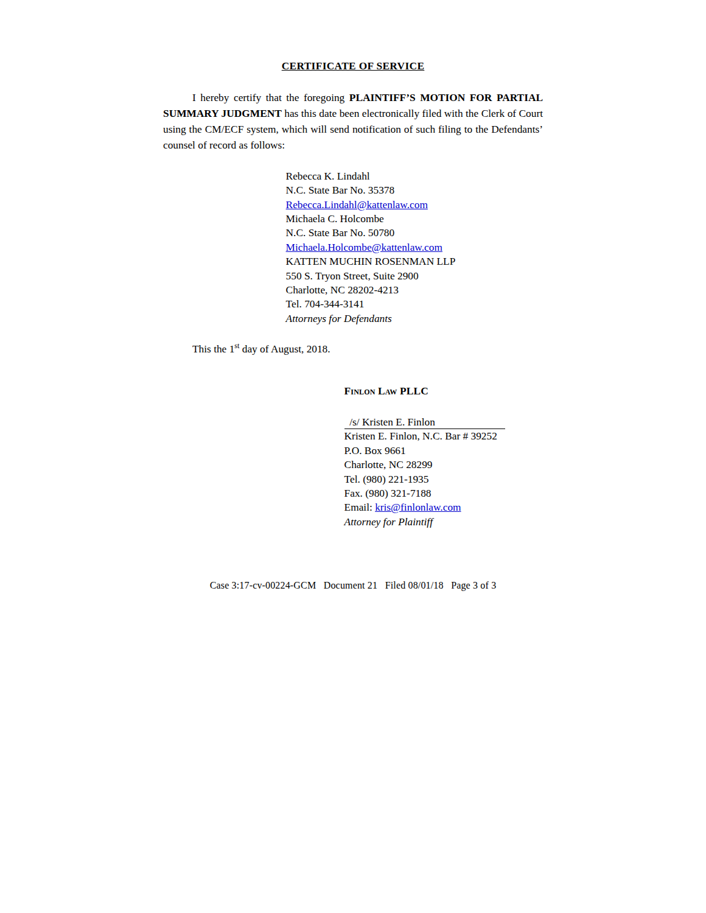CERTIFICATE OF SERVICE
I hereby certify that the foregoing PLAINTIFF’S MOTION FOR PARTIAL SUMMARY JUDGMENT has this date been electronically filed with the Clerk of Court using the CM/ECF system, which will send notification of such filing to the Defendants’ counsel of record as follows:
Rebecca K. Lindahl
N.C. State Bar No. 35378
Rebecca.Lindahl@kattenlaw.com
Michaela C. Holcombe
N.C. State Bar No. 50780
Michaela.Holcombe@kattenlaw.com
KATTEN MUCHIN ROSENMAN LLP
550 S. Tryon Street, Suite 2900
Charlotte, NC 28202-4213
Tel. 704-344-3141
Attorneys for Defendants
This the 1st day of August, 2018.
Finlon Law PLLC
/s/ Kristen E. Finlon
Kristen E. Finlon, N.C. Bar # 39252
P.O. Box 9661
Charlotte, NC 28299
Tel. (980) 221-1935
Fax. (980) 321-7188
Email: kris@finlonlaw.com
Attorney for Plaintiff
Case 3:17-cv-00224-GCM Document 21 Filed 08/01/18 Page 3 of 3